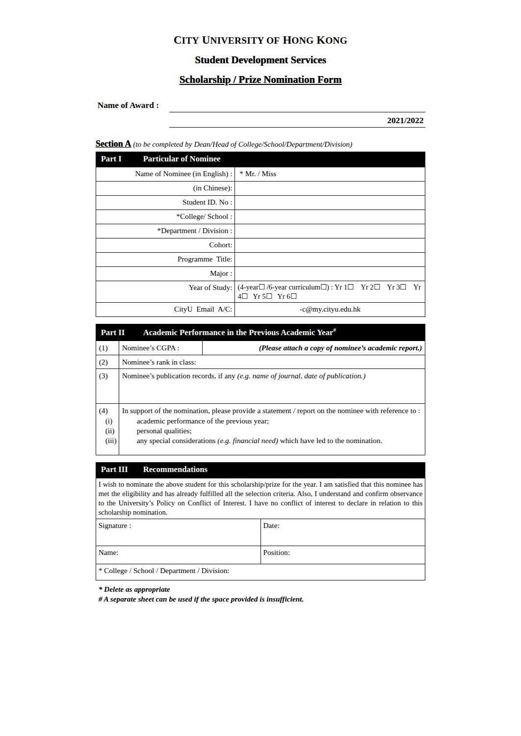CITY UNIVERSITY OF HONG KONG
Student Development Services
Scholarship / Prize Nomination Form
Name of Award :
2021/2022
Section A (to be completed by Dean/Head of College/School/Department/Division)
Part I Particular of Nominee
| Name of Nominee (in English) : | * Mr. / Miss |
| (in Chinese): | |
| Student ID. No : | |
| *College/ School : | |
| *Department / Division : | |
| Cohort: | |
| Programme Title: | |
| Major : | |
| Year of Study: | (4-year ☐ /6-year curriculum ☐ ) : Yr 1 ☐ Yr 2 ☐ Yr 3 ☐ Yr 4 ☐ Yr 5 ☐ Yr 6 ☐ |
| CityU Email A/C: | -c@my.cityu.edu.hk |
Part II Academic Performance in the Previous Academic Year#
| (1) | Nominee’s CGPA : | (Please attach a copy of nominee’s academic report.) |
| (2) | Nominee’s rank in class: |
| (3) | Nominee’s publication records, if any (e.g. name of journal, date of publication.) |
| (4) | In support of the nomination, please provide a statement / report on the nominee with reference to : (i) academic performance of the previous year; (ii) personal qualities; (iii) any special considerations (e.g. financial need) which have led to the nomination. |
Part III Recommendations
| I wish to nominate the above student for this scholarship/prize for the year. I am satisfied that this nominee has met the eligibility and has already fulfilled all the selection criteria. Also, I understand and confirm observance to the University’s Policy on Conflict of Interest. I have no conflict of interest to declare in relation to this scholarship nomination. |
| Signature : | Date: |
| Name: | Position: |
| * College / School / Department / Division: |
* Delete as appropriate
# A separate sheet can be used if the space provided is insufficient.